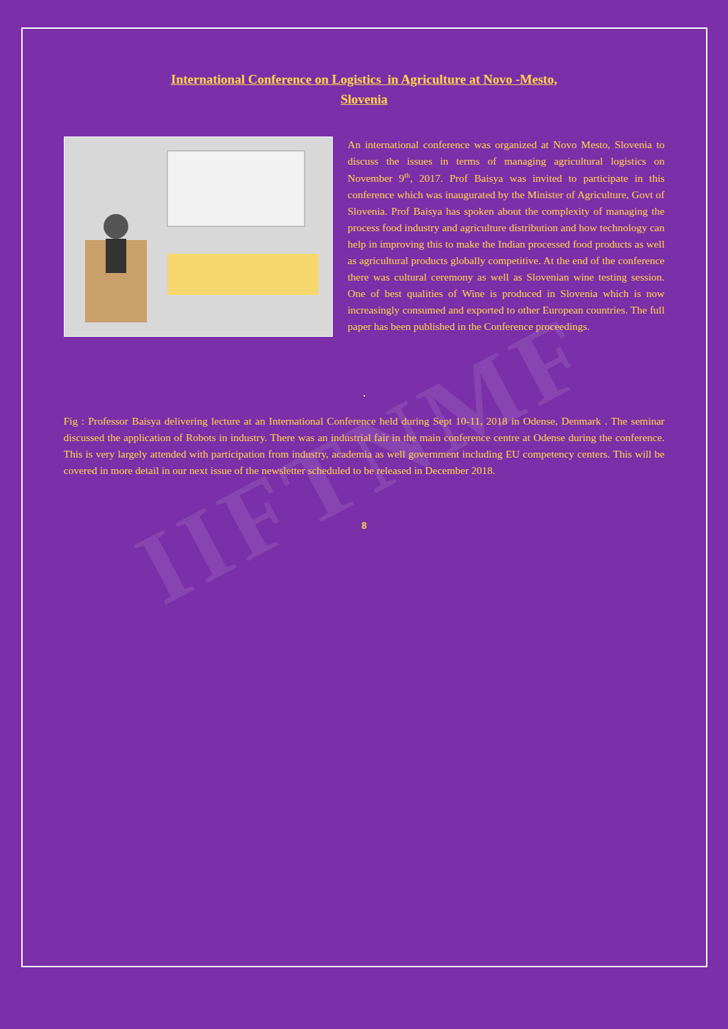IIFTNMF
International Conference on Logistics in Agriculture at Novo -Mesto,
Slovenia
An international conference was organized at Novo Mesto, Slovenia to discuss the issues in terms of managing agricultural logistics on November 9th, 2017. Prof Baisya was invited to participate in this conference which was inaugurated by the Minister of Agriculture, Govt of Slovenia. Prof Baisya has spoken about the complexity of managing the process food industry and agriculture distribution and how technology can help in improving this to make the Indian processed food products as well as agricultural products globally competitive. At the end of the conference there was cultural ceremony as well as Slovenian wine testing session. One of best qualities of Wine is produced in Slovenia which is now increasingly consumed and exported to other European countries. The full paper has been published in the Conference proceedings.
Fig : Professor Baisya delivering lecture at an International Conference held during Sept 10-11, 2018 in Odense, Denmark . The seminar discussed the application of Robots in industry. There was an industrial fair in the main conference centre at Odense during the conference. This is very largely attended with participation from industry, academia as well government including EU competency centers. This will be covered in more detail in our next issue of the newsletter scheduled to be released in December 2018.
8